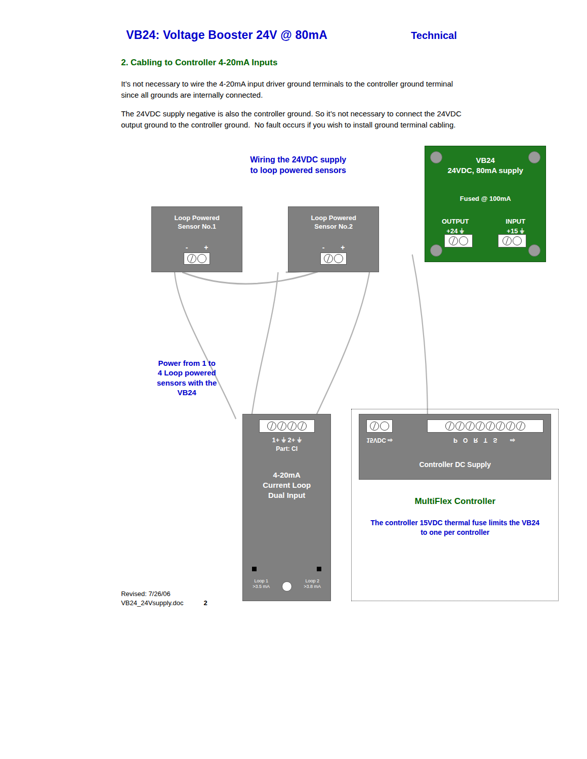VB24: Voltage Booster 24V @ 80mA
Technical
2. Cabling to Controller 4-20mA Inputs
It’s not necessary to wire the 4-20mA input driver ground terminals to the controller ground terminal since all grounds are internally connected.
The 24VDC supply negative is also the controller ground. So it’s not necessary to connect the 24VDC output ground to the controller ground. No fault occurs if you wish to install ground terminal cabling.
Wiring the 24VDC supply
to loop powered sensors
VB24
24VDC, 80mA supply
Fused @ 100mA
OUTPUT
+24 ⏚
INPUT
+15 ⏚
Loop Powered
Sensor No.1
- +
Loop Powered
Sensor No.2
- +
Power from 1 to
4 Loop powered
sensors with the
VB24
1+ ⏚ 2+ ⏚
Part: CI
4-20mA
Current Loop
Dual Input
Loop 1
>3.5 mA
Loop 2
>3.8 mA
MultiFlex Controller
The controller 15VDC thermal fuse limits the VB24 to one per controller
15VDC ⇨
P O R T S ⇨
Controller DC Supply
Revised: 7/26/06 VB24_24Vsupply.doc
2